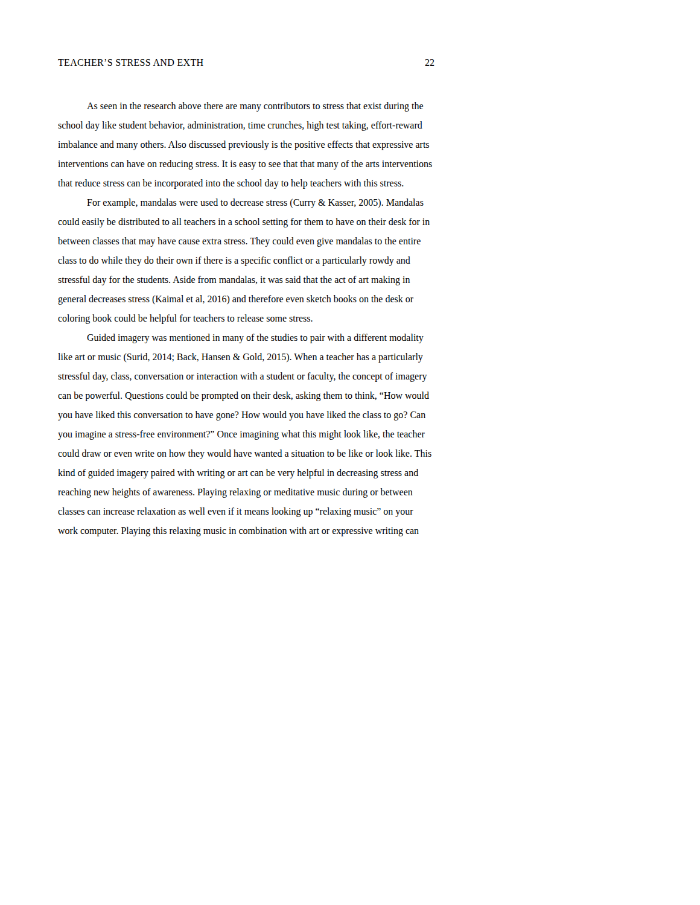Teacher’s Stress and EXTH 22
As seen in the research above there are many contributors to stress that exist during the school day like student behavior, administration, time crunches, high test taking, effort-reward imbalance and many others. Also discussed previously is the positive effects that expressive arts interventions can have on reducing stress. It is easy to see that that many of the arts interventions that reduce stress can be incorporated into the school day to help teachers with this stress.
For example, mandalas were used to decrease stress (Curry & Kasser, 2005). Mandalas could easily be distributed to all teachers in a school setting for them to have on their desk for in between classes that may have cause extra stress. They could even give mandalas to the entire class to do while they do their own if there is a specific conflict or a particularly rowdy and stressful day for the students. Aside from mandalas, it was said that the act of art making in general decreases stress (Kaimal et al, 2016) and therefore even sketch books on the desk or coloring book could be helpful for teachers to release some stress.
Guided imagery was mentioned in many of the studies to pair with a different modality like art or music (Surid, 2014; Back, Hansen & Gold, 2015). When a teacher has a particularly stressful day, class, conversation or interaction with a student or faculty, the concept of imagery can be powerful. Questions could be prompted on their desk, asking them to think, “How would you have liked this conversation to have gone? How would you have liked the class to go? Can you imagine a stress-free environment?” Once imagining what this might look like, the teacher could draw or even write on how they would have wanted a situation to be like or look like. This kind of guided imagery paired with writing or art can be very helpful in decreasing stress and reaching new heights of awareness. Playing relaxing or meditative music during or between classes can increase relaxation as well even if it means looking up “relaxing music” on your work computer. Playing this relaxing music in combination with art or expressive writing can